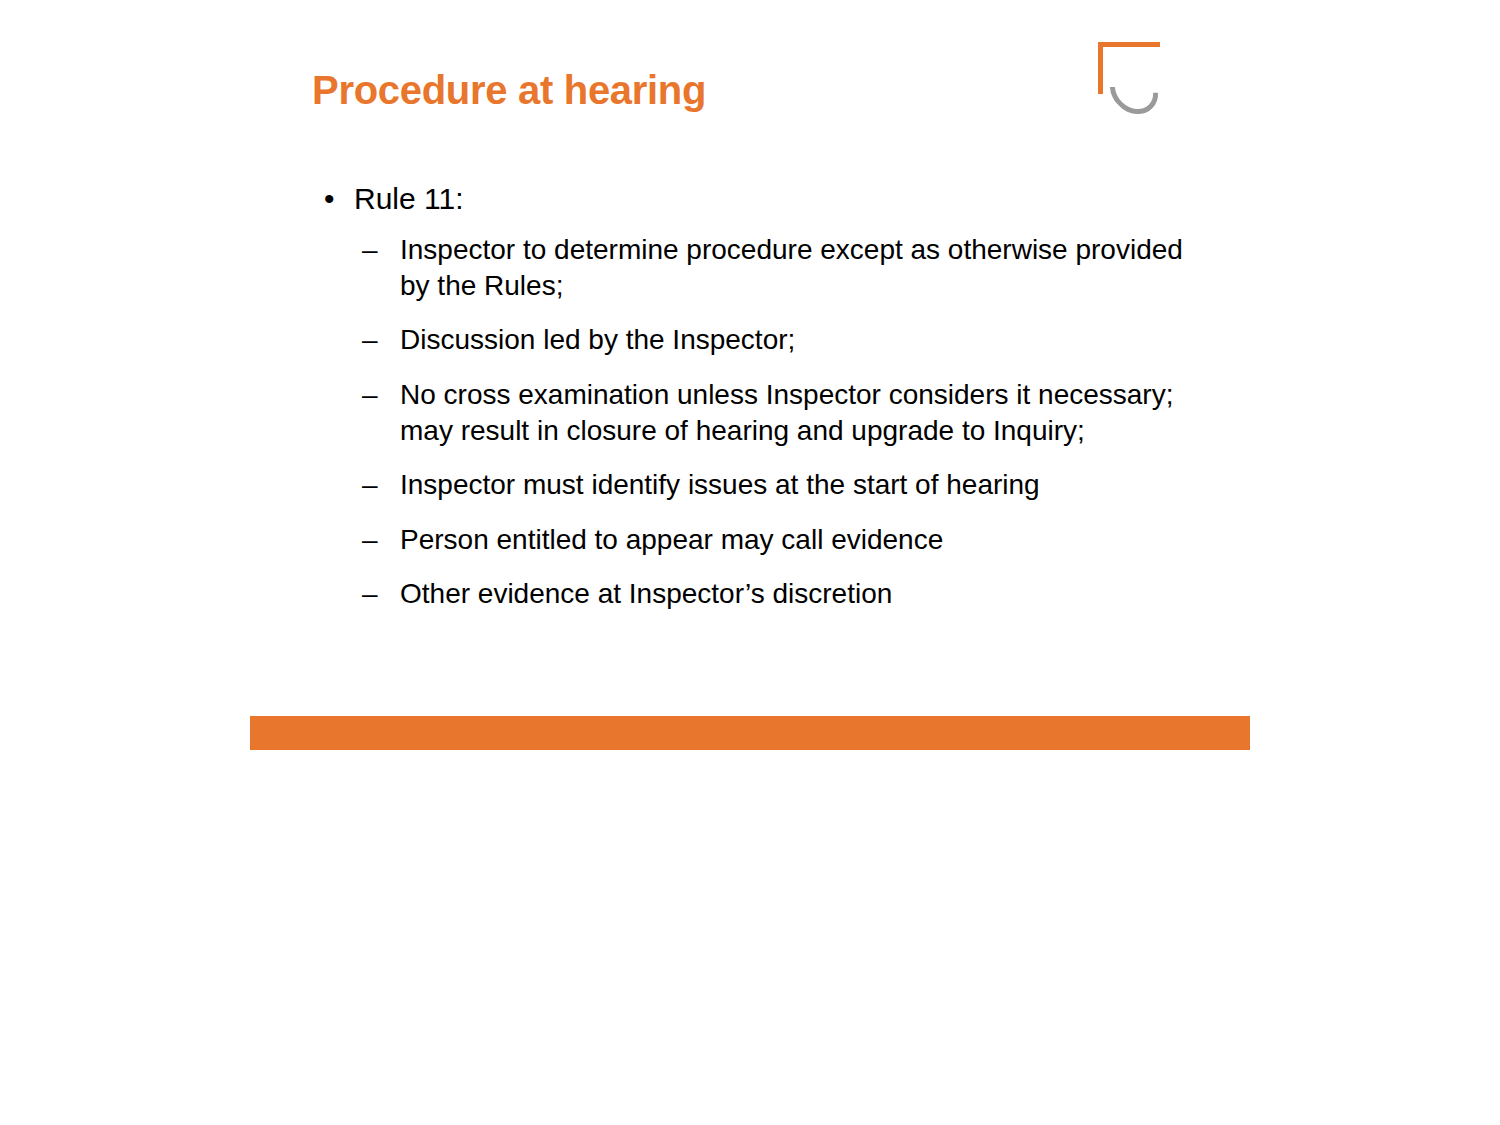Procedure at hearing
Rule 11:
Inspector to determine procedure except as otherwise provided by the Rules;
Discussion led by the Inspector;
No cross examination unless Inspector considers it necessary; may result in closure of hearing and upgrade to Inquiry;
Inspector must identify issues at the start of hearing
Person entitled to appear may call evidence
Other evidence at Inspector’s discretion